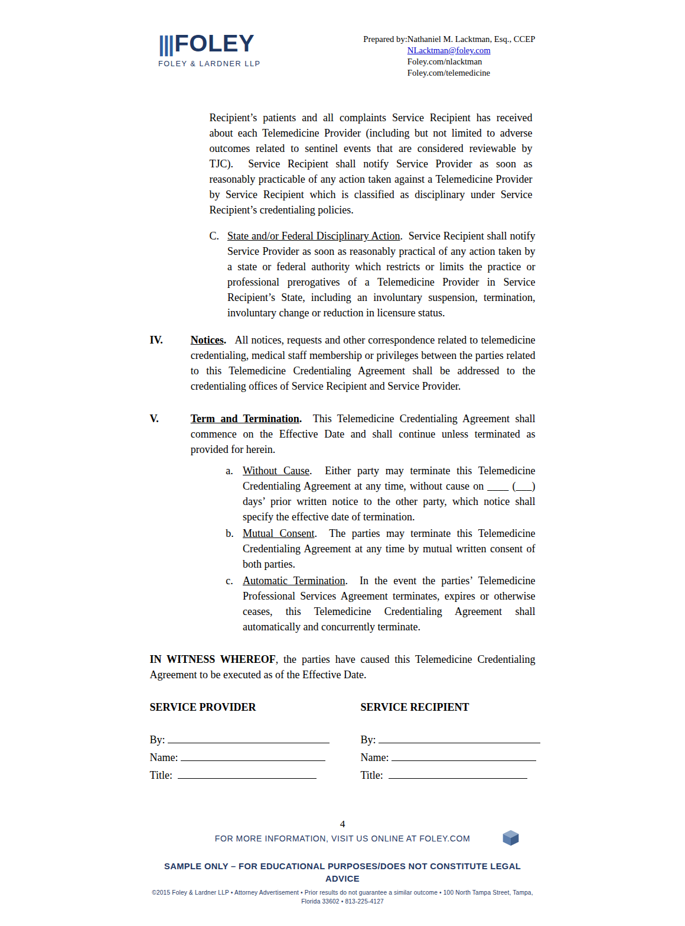|||FOLEY
FOLEY & LARDNER LLP
| Prepared by: | Nathaniel M. Lacktman, Esq., CCEP |
| | NLacktman@foley.com |
| | Foley.com/nlacktman |
| | Foley.com/telemedicine |
Recipient’s patients and all complaints Service Recipient has received about each Telemedicine Provider (including but not limited to adverse outcomes related to sentinel events that are considered reviewable by TJC). Service Recipient shall notify Service Provider as soon as reasonably practicable of any action taken against a Telemedicine Provider by Service Recipient which is classified as disciplinary under Service Recipient’s credentialing policies.
C. State and/or Federal Disciplinary Action. Service Recipient shall notify Service Provider as soon as reasonably practical of any action taken by a state or federal authority which restricts or limits the practice or professional prerogatives of a Telemedicine Provider in Service Recipient’s State, including an involuntary suspension, termination, involuntary change or reduction in licensure status.
IV.
Notices. All notices, requests and other correspondence related to telemedicine credentialing, medical staff membership or privileges between the parties related to this Telemedicine Credentialing Agreement shall be addressed to the credentialing offices of Service Recipient and Service Provider.
V.
Term and Termination. This Telemedicine Credentialing Agreement shall commence on the Effective Date and shall continue unless terminated as provided for herein.
a. Without Cause. Either party may terminate this Telemedicine Credentialing Agreement at any time, without cause on ____ (___) days’ prior written notice to the other party, which notice shall specify the effective date of termination.
b. Mutual Consent. The parties may terminate this Telemedicine Credentialing Agreement at any time by mutual written consent of both parties.
c. Automatic Termination. In the event the parties’ Telemedicine Professional Services Agreement terminates, expires or otherwise ceases, this Telemedicine Credentialing Agreement shall automatically and concurrently terminate.
IN WITNESS WHEREOF, the parties have caused this Telemedicine Credentialing Agreement to be executed as of the Effective Date.
SERVICE PROVIDER
By:
Name:
Title:
SERVICE RECIPIENT
By:
Name:
Title:
4
FOR MORE INFORMATION, VISIT US ONLINE AT FOLEY.COM
SAMPLE ONLY – FOR EDUCATIONAL PURPOSES/DOES NOT CONSTITUTE LEGAL ADVICE
©2015 Foley & Lardner LLP • Attorney Advertisement • Prior results do not guarantee a similar outcome • 100 North Tampa Street, Tampa, Florida 33602 • 813-225-4127